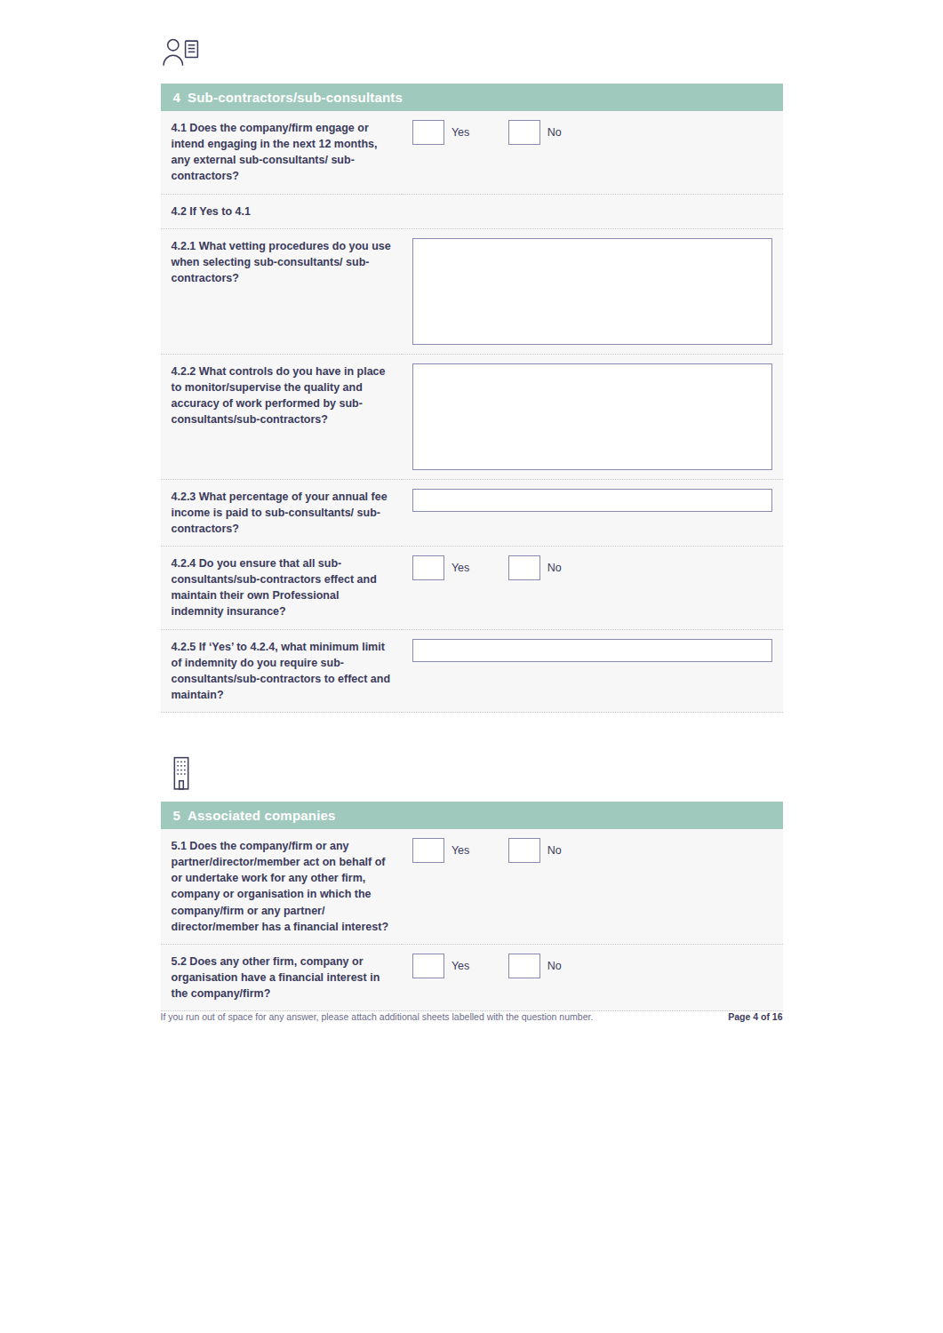4 Sub-contractors/sub-consultants
| 4.1 Does the company/firm engage or intend engaging in the next 12 months, any external sub-consultants/ sub-contractors? | Yes No |
| 4.2 If Yes to 4.1 | |
| 4.2.1 What vetting procedures do you use when selecting sub-consultants/ sub-contractors? | |
| 4.2.2 What controls do you have in place to monitor/supervise the quality and accuracy of work performed by sub-consultants/sub-contractors? | |
| 4.2.3 What percentage of your annual fee income is paid to sub-consultants/ sub-contractors? | |
| 4.2.4 Do you ensure that all sub-consultants/sub-contractors effect and maintain their own Professional indemnity insurance? | Yes No |
| 4.2.5 If ‘Yes’ to 4.2.4, what minimum limit of indemnity do you require sub-consultants/sub-contractors to effect and maintain? | |
5 Associated companies
| 5.1 Does the company/firm or any partner/director/member act on behalf of or undertake work for any other firm, company or organisation in which the company/firm or any partner/ director/member has a financial interest? | Yes No |
| 5.2 Does any other firm, company or organisation have a financial interest in the company/firm? | Yes No |
If you run out of space for any answer, please attach additional sheets labelled with the question number. Page 4 of 16